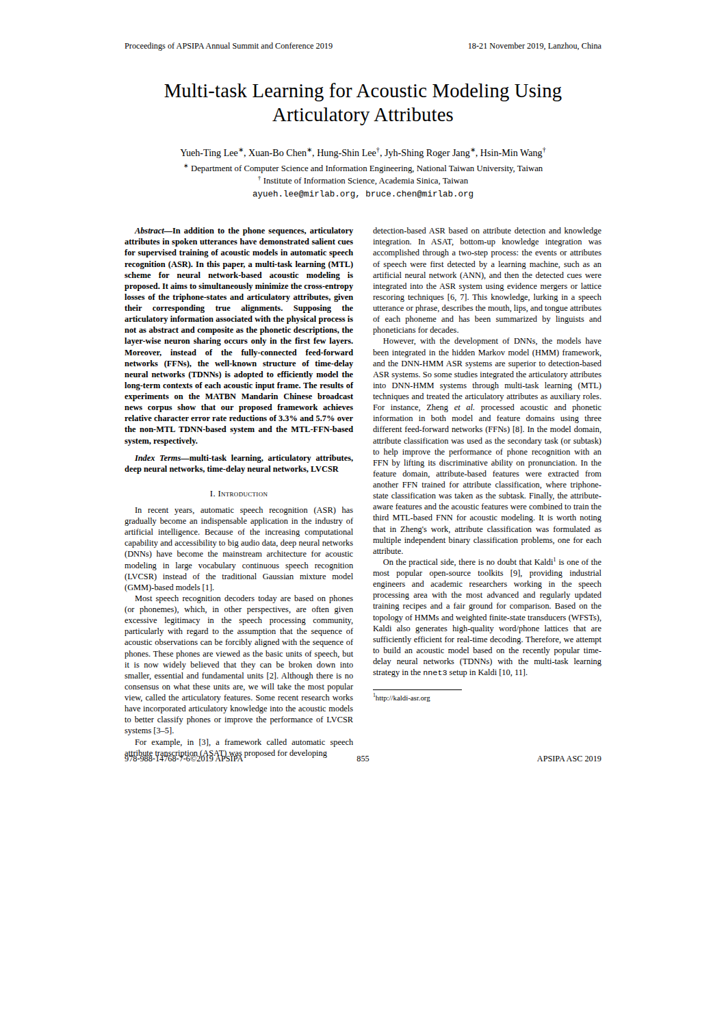Proceedings of APSIPA Annual Summit and Conference 2019 18-21 November 2019, Lanzhou, China
Multi-task Learning for Acoustic Modeling Using
Articulatory Attributes
Yueh-Ting Lee∗, Xuan-Bo Chen∗, Hung-Shin Lee†, Jyh-Shing Roger Jang∗, Hsin-Min Wang†
∗ Department of Computer Science and Information Engineering, National Taiwan University, Taiwan
† Institute of Information Science, Academia Sinica, Taiwan
ayueh.lee@mirlab.org, bruce.chen@mirlab.org
Abstract—In addition to the phone sequences, articulatory attributes in spoken utterances have demonstrated salient cues for supervised training of acoustic models in automatic speech recognition (ASR). In this paper, a multi-task learning (MTL) scheme for neural network-based acoustic modeling is proposed. It aims to simultaneously minimize the cross-entropy losses of the triphone-states and articulatory attributes, given their corresponding true alignments. Supposing the articulatory information associated with the physical process is not as abstract and composite as the phonetic descriptions, the layer-wise neuron sharing occurs only in the first few layers. Moreover, instead of the fully-connected feed-forward networks (FFNs), the well-known structure of time-delay neural networks (TDNNs) is adopted to efficiently model the long-term contexts of each acoustic input frame. The results of experiments on the MATBN Mandarin Chinese broadcast news corpus show that our proposed framework achieves relative character error rate reductions of 3.3% and 5.7% over the non-MTL TDNN-based system and the MTL-FFN-based system, respectively.
Index Terms—multi-task learning, articulatory attributes, deep neural networks, time-delay neural networks, LVCSR
I. Introduction
In recent years, automatic speech recognition (ASR) has gradually become an indispensable application in the industry of artificial intelligence. Because of the increasing computational capability and accessibility to big audio data, deep neural networks (DNNs) have become the mainstream architecture for acoustic modeling in large vocabulary continuous speech recognition (LVCSR) instead of the traditional Gaussian mixture model (GMM)-based models [1].
Most speech recognition decoders today are based on phones (or phonemes), which, in other perspectives, are often given excessive legitimacy in the speech processing community, particularly with regard to the assumption that the sequence of acoustic observations can be forcibly aligned with the sequence of phones. These phones are viewed as the basic units of speech, but it is now widely believed that they can be broken down into smaller, essential and fundamental units [2]. Although there is no consensus on what these units are, we will take the most popular view, called the articulatory features. Some recent research works have incorporated articulatory knowledge into the acoustic models to better classify phones or improve the performance of LVCSR systems [3–5].
For example, in [3], a framework called automatic speech attribute transcription (ASAT) was proposed for developing
detection-based ASR based on attribute detection and knowledge integration. In ASAT, bottom-up knowledge integration was accomplished through a two-step process: the events or attributes of speech were first detected by a learning machine, such as an artificial neural network (ANN), and then the detected cues were integrated into the ASR system using evidence mergers or lattice rescoring techniques [6, 7]. This knowledge, lurking in a speech utterance or phrase, describes the mouth, lips, and tongue attributes of each phoneme and has been summarized by linguists and phoneticians for decades.
However, with the development of DNNs, the models have been integrated in the hidden Markov model (HMM) framework, and the DNN-HMM ASR systems are superior to detection-based ASR systems. So some studies integrated the articulatory attributes into DNN-HMM systems through multi-task learning (MTL) techniques and treated the articulatory attributes as auxiliary roles. For instance, Zheng et al. processed acoustic and phonetic information in both model and feature domains using three different feed-forward networks (FFNs) [8]. In the model domain, attribute classification was used as the secondary task (or subtask) to help improve the performance of phone recognition with an FFN by lifting its discriminative ability on pronunciation. In the feature domain, attribute-based features were extracted from another FFN trained for attribute classification, where triphone-state classification was taken as the subtask. Finally, the attribute-aware features and the acoustic features were combined to train the third MTL-based FNN for acoustic modeling. It is worth noting that in Zheng's work, attribute classification was formulated as multiple independent binary classification problems, one for each attribute.
On the practical side, there is no doubt that Kaldi1 is one of the most popular open-source toolkits [9], providing industrial engineers and academic researchers working in the speech processing area with the most advanced and regularly updated training recipes and a fair ground for comparison. Based on the topology of HMMs and weighted finite-state transducers (WFSTs), Kaldi also generates high-quality word/phone lattices that are sufficiently efficient for real-time decoding. Therefore, we attempt to build an acoustic model based on the recently popular time-delay neural networks (TDNNs) with the multi-task learning strategy in the nnet3 setup in Kaldi [10, 11].
1http://kaldi-asr.org
978-988-14768-7-6©2019 APSIPA 855 APSIPA ASC 2019